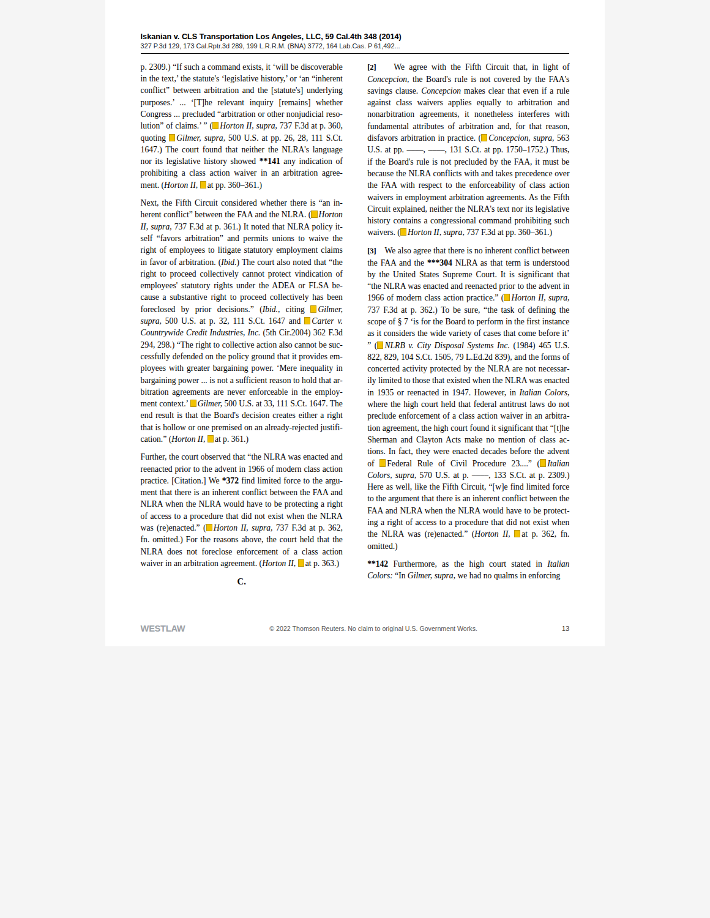Iskanian v. CLS Transportation Los Angeles, LLC, 59 Cal.4th 348 (2014)
327 P.3d 129, 173 Cal.Rptr.3d 289, 199 L.R.R.M. (BNA) 3772, 164 Lab.Cas. P 61,492...
p. 2309.) “If such a command exists, it ‘will be discoverable in the text,’ the statute's ‘legislative history,’ or ‘an “inherent conflict” between arbitration and the [statute's] underlying purposes.’ ... ‘[T]he relevant inquiry [remains] whether Congress ... precluded “arbitration or other nonjudicial resolution” of claims.’ ” ( Horton II, supra, 737 F.3d at p. 360, quoting Gilmer, supra, 500 U.S. at pp. 26, 28, 111 S.Ct. 1647.) The court found that neither the NLRA's language nor its legislative history showed **141 any indication of prohibiting a class action waiver in an arbitration agreement. (Horton II, at pp. 360–361.)
Next, the Fifth Circuit considered whether there is “an inherent conflict” between the FAA and the NLRA. ( Horton II, supra, 737 F.3d at p. 361.) It noted that NLRA policy itself “favors arbitration” and permits unions to waive the right of employees to litigate statutory employment claims in favor of arbitration. (Ibid.) The court also noted that “the right to proceed collectively cannot protect vindication of employees' statutory rights under the ADEA or FLSA because a substantive right to proceed collectively has been foreclosed by prior decisions.” (Ibid., citing Gilmer, supra, 500 U.S. at p. 32, 111 S.Ct. 1647 and Carter v. Countrywide Credit Industries, Inc. (5th Cir.2004) 362 F.3d 294, 298.) “The right to collective action also cannot be successfully defended on the policy ground that it provides employees with greater bargaining power. ‘Mere inequality in bargaining power ... is not a sufficient reason to hold that arbitration agreements are never enforceable in the employment context.’ Gilmer, 500 U.S. at 33, 111 S.Ct. 1647. The end result is that the Board's decision creates either a right that is hollow or one premised on an already-rejected justification.” (Horton II, at p. 361.)
Further, the court observed that “the NLRA was enacted and reenacted prior to the advent in 1966 of modern class action practice. [Citation.] We *372 find limited force to the argument that there is an inherent conflict between the FAA and NLRA when the NLRA would have to be protecting a right of access to a procedure that did not exist when the NLRA was (re)enacted.” ( Horton II, supra, 737 F.3d at p. 362, fn. omitted.) For the reasons above, the court held that the NLRA does not foreclose enforcement of a class action waiver in an arbitration agreement. (Horton II, at p. 363.)
C.
[2] We agree with the Fifth Circuit that, in light of Concepcion, the Board's rule is not covered by the FAA's savings clause. Concepcion makes clear that even if a rule against class waivers applies equally to arbitration and nonarbitration agreements, it nonetheless interferes with fundamental attributes of arbitration and, for that reason, disfavors arbitration in practice. ( Concepcion, supra, 563 U.S. at pp. ––––, ––––, 131 S.Ct. at pp. 1750–1752.) Thus, if the Board's rule is not precluded by the FAA, it must be because the NLRA conflicts with and takes precedence over the FAA with respect to the enforceability of class action waivers in employment arbitration agreements. As the Fifth Circuit explained, neither the NLRA's text nor its legislative history contains a congressional command prohibiting such waivers. ( Horton II, supra, 737 F.3d at pp. 360–361.)
[3] We also agree that there is no inherent conflict between the FAA and the ***304 NLRA as that term is understood by the United States Supreme Court. It is significant that “the NLRA was enacted and reenacted prior to the advent in 1966 of modern class action practice.” ( Horton II, supra, 737 F.3d at p. 362.) To be sure, “the task of defining the scope of § 7 ‘is for the Board to perform in the first instance as it considers the wide variety of cases that come before it’ ” ( NLRB v. City Disposal Systems Inc. (1984) 465 U.S. 822, 829, 104 S.Ct. 1505, 79 L.Ed.2d 839), and the forms of concerted activity protected by the NLRA are not necessarily limited to those that existed when the NLRA was enacted in 1935 or reenacted in 1947. However, in Italian Colors, where the high court held that federal antitrust laws do not preclude enforcement of a class action waiver in an arbitration agreement, the high court found it significant that “[t]he Sherman and Clayton Acts make no mention of class actions. In fact, they were enacted decades before the advent of Federal Rule of Civil Procedure 23....” ( Italian Colors, supra, 570 U.S. at p. ––––, 133 S.Ct. at p. 2309.) Here as well, like the Fifth Circuit, “[w]e find limited force to the argument that there is an inherent conflict between the FAA and NLRA when the NLRA would have to be protecting a right of access to a procedure that did not exist when the NLRA was (re)enacted.” (Horton II, at p. 362, fn. omitted.)
**142 Furthermore, as the high court stated in Italian Colors: “In Gilmer, supra, we had no qualms in enforcing
WESTLAW
© 2022 Thomson Reuters. No claim to original U.S. Government Works.
13